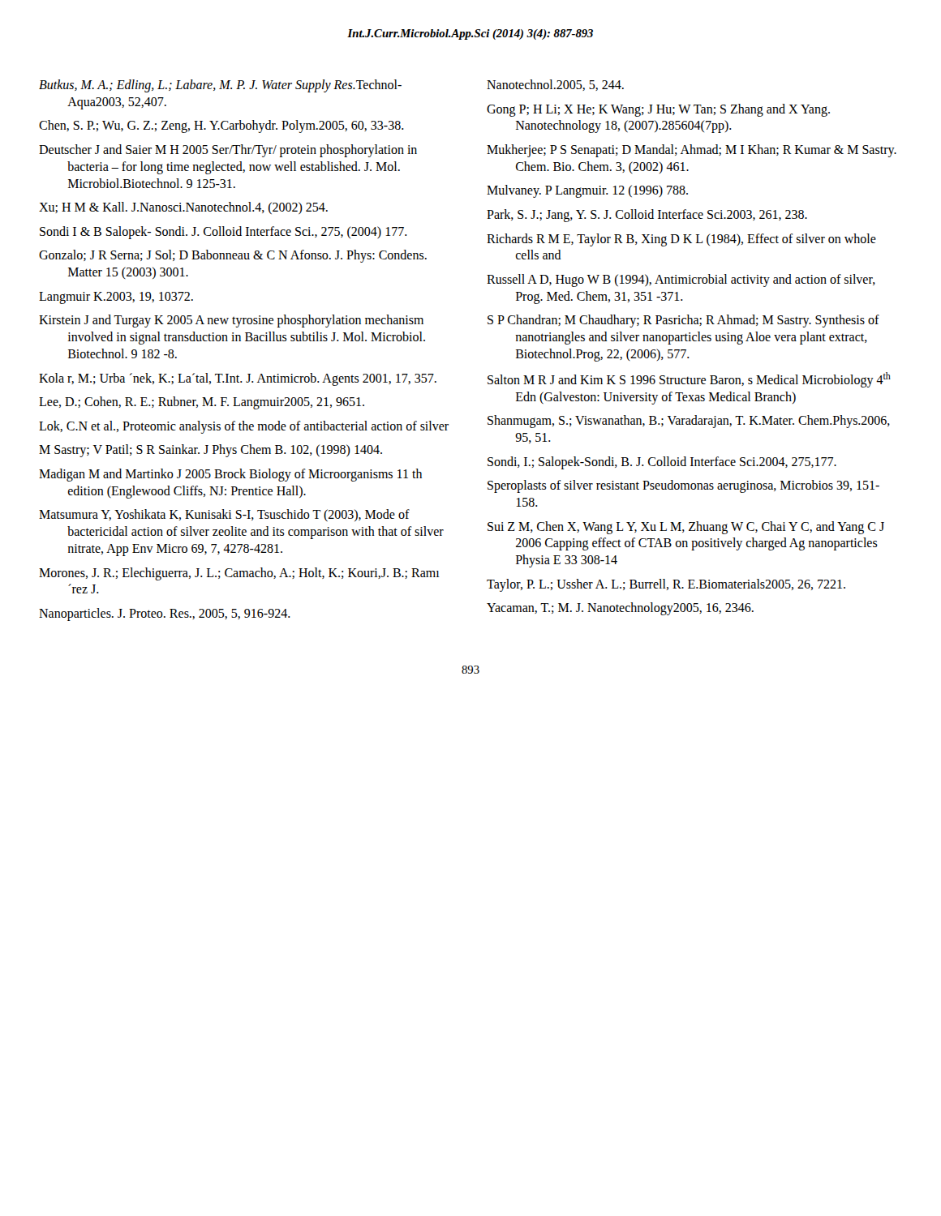Int.J.Curr.Microbiol.App.Sci (2014) 3(4): 887-893
Butkus, M. A.; Edling, L.; Labare, M. P. J. Water Supply Res. Technol-Aqua2003, 52,407.
Chen, S. P.; Wu, G. Z.; Zeng, H. Y.Carbohydr. Polym.2005, 60, 33-38.
Deutscher J and Saier M H 2005 Ser/Thr/Tyr/ protein phosphorylation in bacteria – for long time neglected, now well established. J. Mol. Microbiol.Biotechnol. 9 125-31.
Xu; H M & Kall. J.Nanosci.Nanotechnol.4, (2002) 254.
Sondi I & B Salopek- Sondi. J. Colloid Interface Sci., 275, (2004) 177.
Gonzalo; J R Serna; J Sol; D Babonneau & C N Afonso. J. Phys: Condens. Matter 15 (2003) 3001.
Langmuir K.2003, 19, 10372.
Kirstein J and Turgay K 2005 A new tyrosine phosphorylation mechanism involved in signal transduction in Bacillus subtilis J. Mol. Microbiol. Biotechnol. 9 182 -8.
Kola r, M.; Urba ´nek, K.; La´tal, T.Int. J. Antimicrob. Agents 2001, 17, 357.
Lee, D.; Cohen, R. E.; Rubner, M. F. Langmuir2005, 21, 9651.
Lok, C.N et al., Proteomic analysis of the mode of antibacterial action of silver
M Sastry; V Patil; S R Sainkar. J Phys Chem B. 102, (1998) 1404.
Madigan M and Martinko J 2005 Brock Biology of Microorganisms 11 th edition (Englewood Cliffs, NJ: Prentice Hall).
Matsumura Y, Yoshikata K, Kunisaki S-I, Tsuschido T (2003), Mode of bactericidal action of silver zeolite and its comparison with that of silver nitrate, App Env Micro 69, 7, 4278-4281.
Morones, J. R.; Elechiguerra, J. L.; Camacho, A.; Holt, K.; Kouri,J. B.; Ramı´rez J.
Nanoparticles. J. Proteo. Res., 2005, 5, 916-924.
Nanotechnol.2005, 5, 244.
Gong P; H Li; X He; K Wang; J Hu; W Tan; S Zhang and X Yang. Nanotechnology 18, (2007).285604(7pp).
Mukherjee; P S Senapati; D Mandal; Ahmad; M I Khan; R Kumar & M Sastry. Chem. Bio. Chem. 3, (2002) 461.
Mulvaney. P Langmuir. 12 (1996) 788.
Park, S. J.; Jang, Y. S. J. Colloid Interface Sci.2003, 261, 238.
Richards R M E, Taylor R B, Xing D K L (1984), Effect of silver on whole cells and
Russell A D, Hugo W B (1994), Antimicrobial activity and action of silver, Prog. Med. Chem, 31, 351 -371.
S P Chandran; M Chaudhary; R Pasricha; R Ahmad; M Sastry. Synthesis of nanotriangles and silver nanoparticles using Aloe vera plant extract, Biotechnol.Prog, 22, (2006), 577.
Salton M R J and Kim K S 1996 Structure Baron, s Medical Microbiology 4th Edn (Galveston: University of Texas Medical Branch)
Shanmugam, S.; Viswanathan, B.; Varadarajan, T. K.Mater. Chem.Phys.2006, 95, 51.
Sondi, I.; Salopek-Sondi, B. J. Colloid Interface Sci.2004, 275,177.
Speroplasts of silver resistant Pseudomonas aeruginosa, Microbios 39, 151-158.
Sui Z M, Chen X, Wang L Y, Xu L M, Zhuang W C, Chai Y C, and Yang C J 2006 Capping effect of CTAB on positively charged Ag nanoparticles Physia E 33 308-14
Taylor, P. L.; Ussher A. L.; Burrell, R. E.Biomaterials2005, 26, 7221.
Yacaman, T.; M. J. Nanotechnology2005, 16, 2346.
893